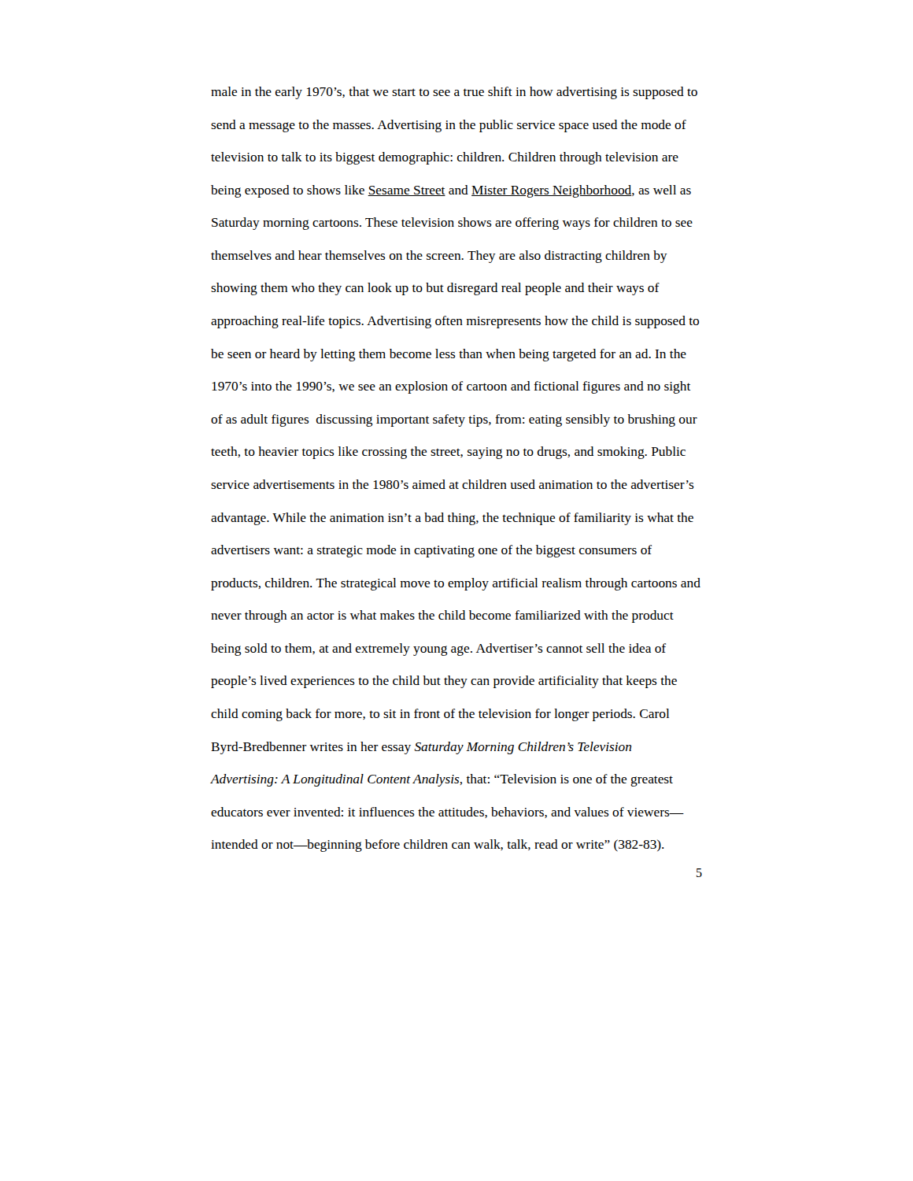male in the early 1970’s, that we start to see a true shift in how advertising is supposed to send a message to the masses. Advertising in the public service space used the mode of television to talk to its biggest demographic: children. Children through television are being exposed to shows like Sesame Street and Mister Rogers Neighborhood, as well as Saturday morning cartoons. These television shows are offering ways for children to see themselves and hear themselves on the screen. They are also distracting children by showing them who they can look up to but disregard real people and their ways of approaching real-life topics. Advertising often misrepresents how the child is supposed to be seen or heard by letting them become less than when being targeted for an ad. In the 1970’s into the 1990’s, we see an explosion of cartoon and fictional figures and no sight of as adult figures discussing important safety tips, from: eating sensibly to brushing our teeth, to heavier topics like crossing the street, saying no to drugs, and smoking. Public service advertisements in the 1980’s aimed at children used animation to the advertiser’s advantage. While the animation isn’t a bad thing, the technique of familiarity is what the advertisers want: a strategic mode in captivating one of the biggest consumers of products, children. The strategical move to employ artificial realism through cartoons and never through an actor is what makes the child become familiarized with the product being sold to them, at and extremely young age. Advertiser’s cannot sell the idea of people’s lived experiences to the child but they can provide artificiality that keeps the child coming back for more, to sit in front of the television for longer periods. Carol Byrd-Bredbenner writes in her essay Saturday Morning Children’s Television Advertising: A Longitudinal Content Analysis, that: “Television is one of the greatest educators ever invented: it influences the attitudes, behaviors, and values of viewers—intended or not—beginning before children can walk, talk, read or write” (382-83).
5